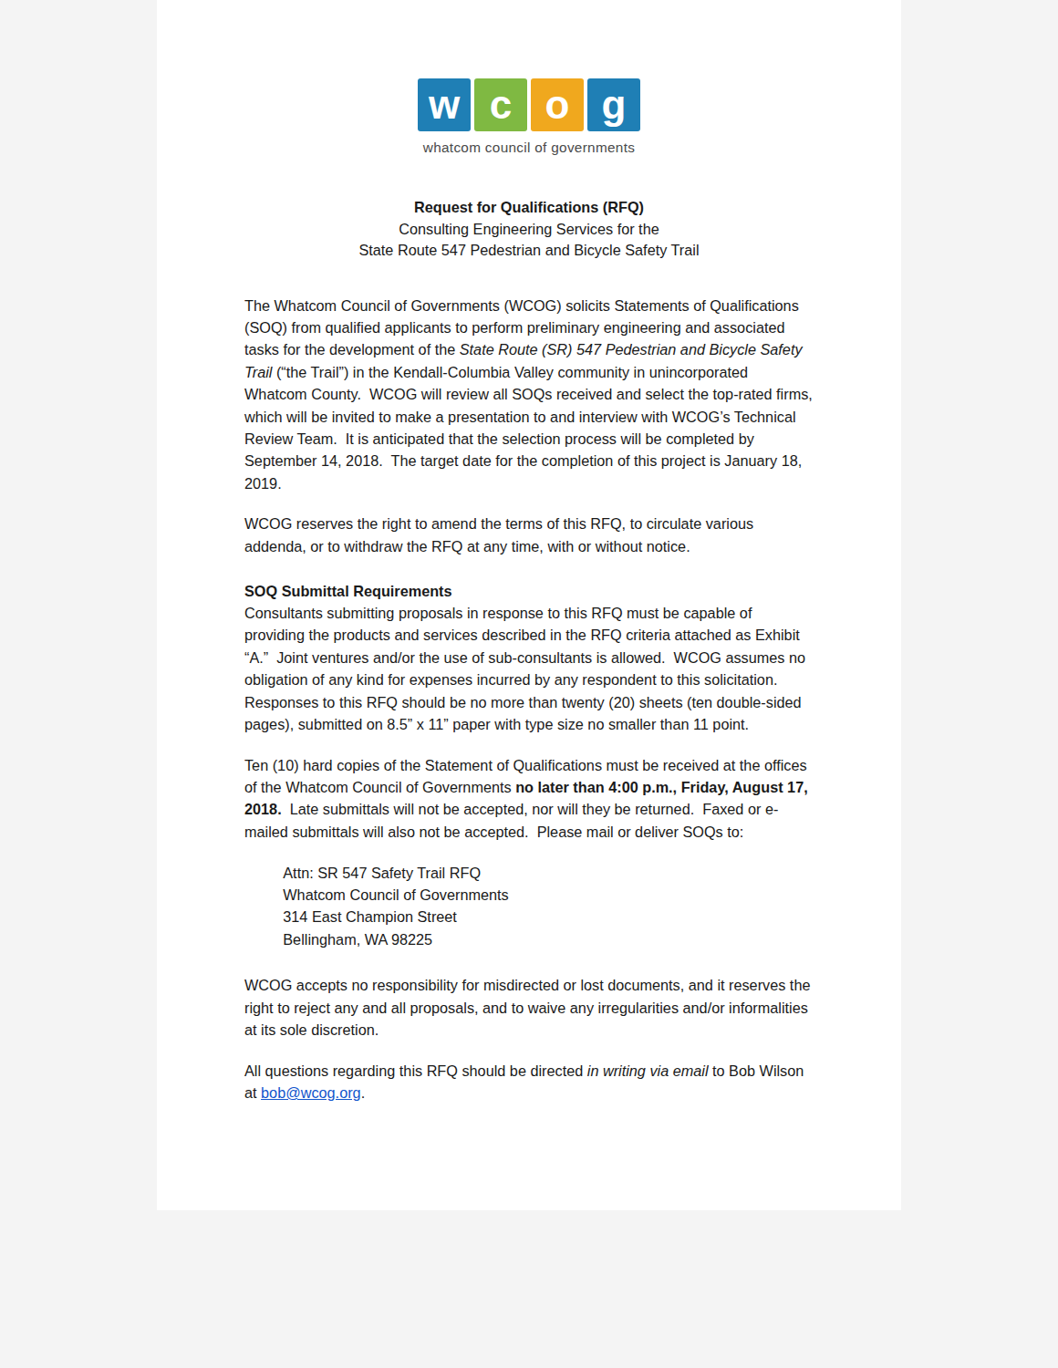w c o g
whatcom council of governments
Request for Qualifications (RFQ)
Consulting Engineering Services for the
State Route 547 Pedestrian and Bicycle Safety Trail
The Whatcom Council of Governments (WCOG) solicits Statements of Qualifications (SOQ) from qualified applicants to perform preliminary engineering and associated tasks for the development of the State Route (SR) 547 Pedestrian and Bicycle Safety Trail (“the Trail”) in the Kendall-Columbia Valley community in unincorporated Whatcom County. WCOG will review all SOQs received and select the top-rated firms, which will be invited to make a presentation to and interview with WCOG’s Technical Review Team. It is anticipated that the selection process will be completed by September 14, 2018. The target date for the completion of this project is January 18, 2019.
WCOG reserves the right to amend the terms of this RFQ, to circulate various addenda, or to withdraw the RFQ at any time, with or without notice.
SOQ Submittal Requirements
Consultants submitting proposals in response to this RFQ must be capable of providing the products and services described in the RFQ criteria attached as Exhibit “A.” Joint ventures and/or the use of sub-consultants is allowed. WCOG assumes no obligation of any kind for expenses incurred by any respondent to this solicitation. Responses to this RFQ should be no more than twenty (20) sheets (ten double-sided pages), submitted on 8.5” x 11” paper with type size no smaller than 11 point.
Ten (10) hard copies of the Statement of Qualifications must be received at the offices of the Whatcom Council of Governments no later than 4:00 p.m., Friday, August 17, 2018. Late submittals will not be accepted, nor will they be returned. Faxed or e-mailed submittals will also not be accepted. Please mail or deliver SOQs to:
Attn: SR 547 Safety Trail RFQ
Whatcom Council of Governments
314 East Champion Street
Bellingham, WA 98225
WCOG accepts no responsibility for misdirected or lost documents, and it reserves the right to reject any and all proposals, and to waive any irregularities and/or informalities at its sole discretion.
All questions regarding this RFQ should be directed in writing via email to Bob Wilson at bob@wcog.org.